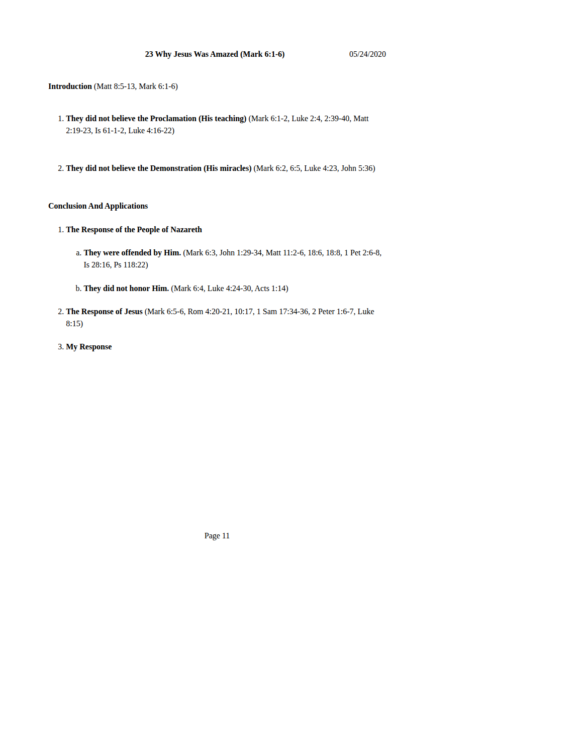23 Why Jesus Was Amazed (Mark 6:1-6) 05/24/2020
Introduction (Matt 8:5-13, Mark 6:1-6)
They did not believe the Proclamation (His teaching) (Mark 6:1-2, Luke 2:4, 2:39-40, Matt 2:19-23, Is 61-1-2, Luke 4:16-22)
They did not believe the Demonstration (His miracles) (Mark 6:2, 6:5, Luke 4:23, John 5:36)
Conclusion And Applications
The Response of the People of Nazareth
They were offended by Him. (Mark 6:3, John 1:29-34, Matt 11:2-6, 18:6, 18:8, 1 Pet 2:6-8, Is 28:16, Ps 118:22)
They did not honor Him. (Mark 6:4, Luke 4:24-30, Acts 1:14)
The Response of Jesus (Mark 6:5-6, Rom 4:20-21, 10:17, 1 Sam 17:34-36, 2 Peter 1:6-7, Luke 8:15)
My Response
Page 11